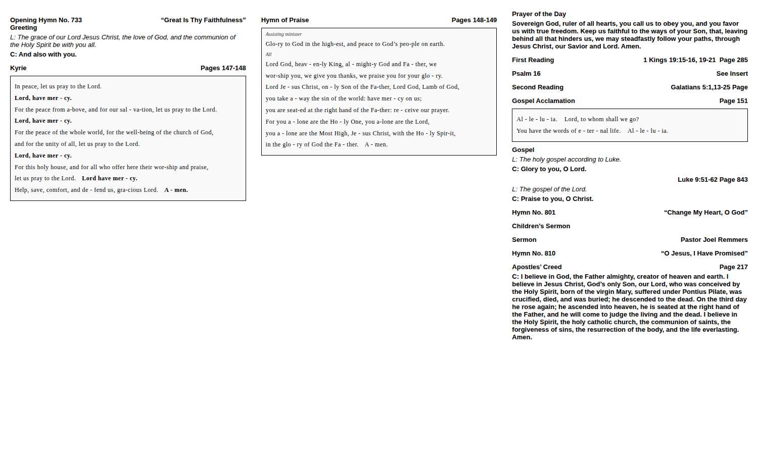Opening Hymn No. 733 “Great Is Thy Faithfulness”
Greeting
L: The grace of our Lord Jesus Christ, the love of God, and the communion of the Holy Spirit be with you all.
C: And also with you.
Kyrie Pages 147-148
In peace, let us pray to the Lord.
Lord, have mer - cy.
For the peace from a-bove, and for our sal - va-tion, let us pray to the Lord.
Lord, have mer - cy.
For the peace of the whole world, for the well-being of the church of God,
and for the unity of all, let us pray to the Lord.
Lord, have mer - cy.
For this holy house, and for all who offer here their wor-ship and praise,
let us pray to the Lord. Lord have mer - cy.
Help, save, comfort, and de - fend us, gra-cious Lord. A - men.
Hymn of Praise Pages 148-149
Assisting minister
Glo-ry to God in the high-est, and peace to God’s peo-ple on earth.
All
Lord God, heav - en-ly King, al - might-y God and Fa - ther, we
wor-ship you, we give you thanks, we praise you for your glo - ry.
Lord Je - sus Christ, on - ly Son of the Fa-ther, Lord God, Lamb of God,
you take a - way the sin of the world: have mer - cy on us;
you are seat-ed at the right hand of the Fa-ther: re - ceive our prayer.
For you a - lone are the Ho - ly One, you a-lone are the Lord,
you a - lone are the Most High, Je - sus Christ, with the Ho - ly Spir-it,
in the glo - ry of God the Fa - ther. A - men.
Prayer of the Day
Sovereign God, ruler of all hearts, you call us to obey you, and you favor us with true freedom. Keep us faithful to the ways of your Son, that, leaving behind all that hinders us, we may steadfastly follow your paths, through Jesus Christ, our Savior and Lord. Amen.
First Reading 1 Kings 19:15-16, 19-21 Page 285
Psalm 16 See Insert
Second Reading Galatians 5:1,13-25 Page
Gospel Acclamation Page 151
Al - le - lu - ia. Lord, to whom shall we go?
You have the words of e - ter - nal life. Al - le - lu - ia.
Gospel
L: The holy gospel according to Luke.
C: Glory to you, O Lord.
Luke 9:51-62 Page 843
L: The gospel of the Lord.
C: Praise to you, O Christ.
Hymn No. 801 “Change My Heart, O God”
Children’s Sermon
Sermon Pastor Joel Remmers
Hymn No. 810 “O Jesus, I Have Promised”
Apostles’ Creed Page 217
C: I believe in God, the Father almighty, creator of heaven and earth. I believe in Jesus Christ, God’s only Son, our Lord, who was conceived by the Holy Spirit, born of the virgin Mary, suffered under Pontius Pilate, was crucified, died, and was buried; he descended to the dead. On the third day he rose again; he ascended into heaven, he is seated at the right hand of the Father, and he will come to judge the living and the dead. I believe in the Holy Spirit, the holy catholic church, the communion of saints, the forgiveness of sins, the resurrection of the body, and the life everlasting. Amen.